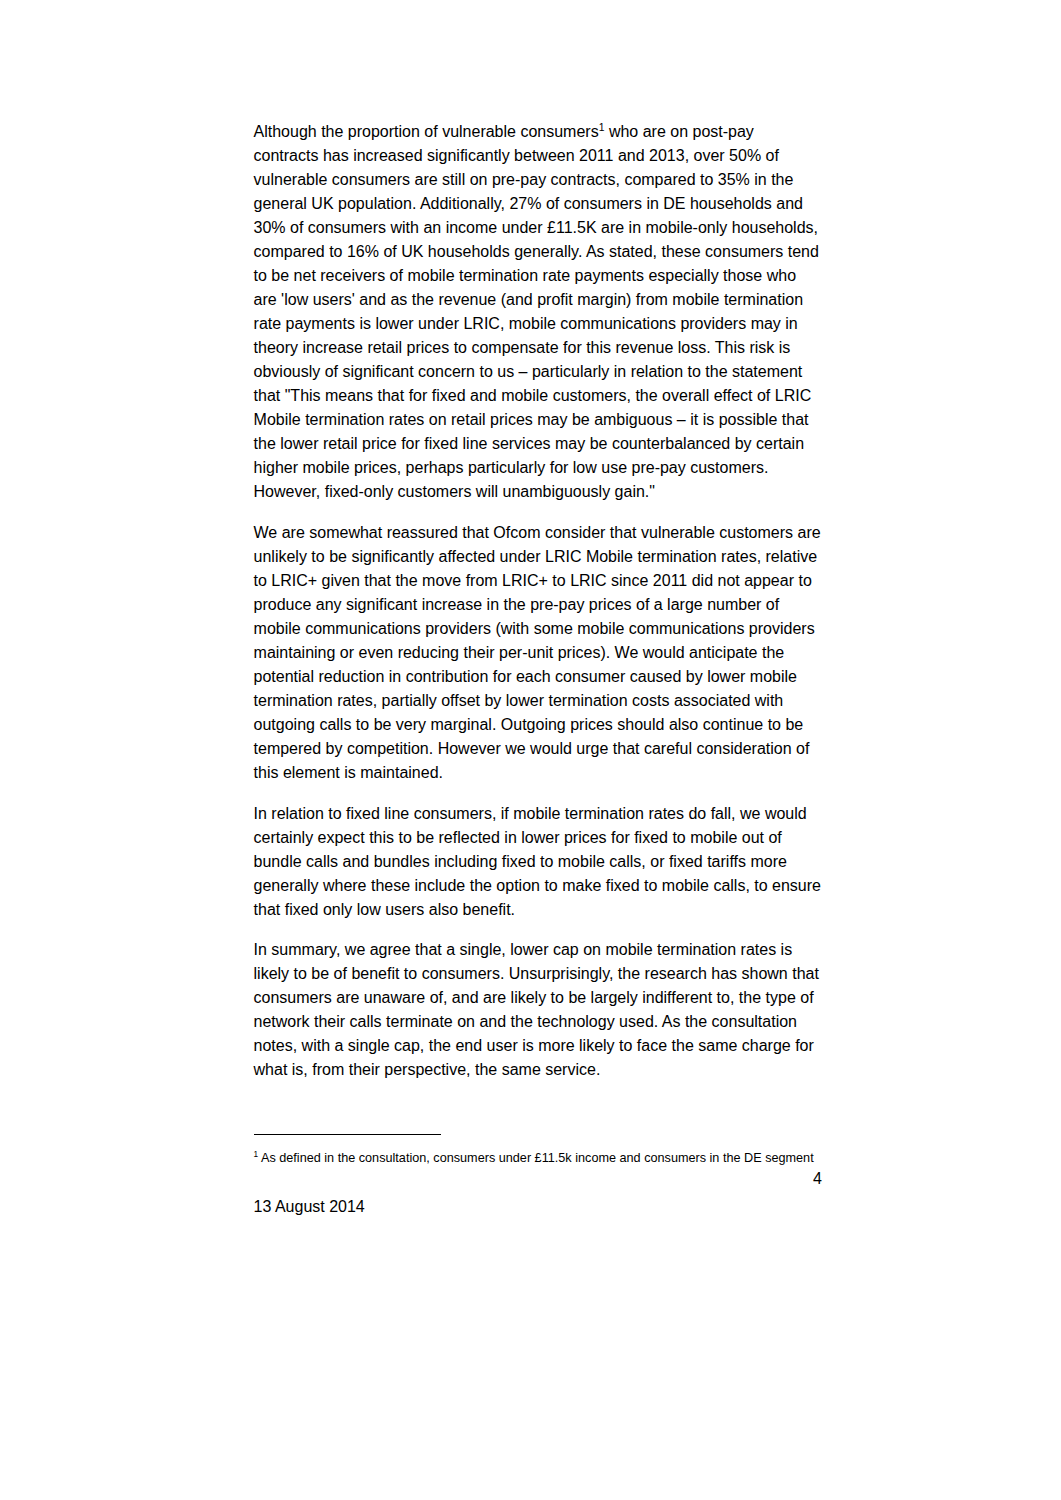Although the proportion of vulnerable consumers1 who are on post-pay contracts has increased significantly between 2011 and 2013, over 50% of vulnerable consumers are still on pre-pay contracts, compared to 35% in the general UK population. Additionally, 27% of consumers in DE households and 30% of consumers with an income under £11.5K are in mobile-only households, compared to 16% of UK households generally. As stated, these consumers tend to be net receivers of mobile termination rate payments especially those who are 'low users' and as the revenue (and profit margin) from mobile termination rate payments is lower under LRIC, mobile communications providers may in theory increase retail prices to compensate for this revenue loss. This risk is obviously of significant concern to us – particularly in relation to the statement that "This means that for fixed and mobile customers, the overall effect of LRIC Mobile termination rates on retail prices may be ambiguous – it is possible that the lower retail price for fixed line services may be counterbalanced by certain higher mobile prices, perhaps particularly for low use pre-pay customers. However, fixed-only customers will unambiguously gain."
We are somewhat reassured that Ofcom consider that vulnerable customers are unlikely to be significantly affected under LRIC Mobile termination rates, relative to LRIC+ given that the move from LRIC+ to LRIC since 2011 did not appear to produce any significant increase in the pre-pay prices of a large number of mobile communications providers (with some mobile communications providers maintaining or even reducing their per-unit prices). We would anticipate the potential reduction in contribution for each consumer caused by lower mobile termination rates, partially offset by lower termination costs associated with outgoing calls to be very marginal. Outgoing prices should also continue to be tempered by competition. However we would urge that careful consideration of this element is maintained.
In relation to fixed line consumers, if mobile termination rates do fall, we would certainly expect this to be reflected in lower prices for fixed to mobile out of bundle calls and bundles including fixed to mobile calls, or fixed tariffs more generally where these include the option to make fixed to mobile calls, to ensure that fixed only low users also benefit.
In summary, we agree that a single, lower cap on mobile termination rates is likely to be of benefit to consumers. Unsurprisingly, the research has shown that consumers are unaware of, and are likely to be largely indifferent to, the type of network their calls terminate on and the technology used. As the consultation notes, with a single cap, the end user is more likely to face the same charge for what is, from their perspective, the same service.
1 As defined in the consultation, consumers under £11.5k income and consumers in the DE segment
4
13 August 2014